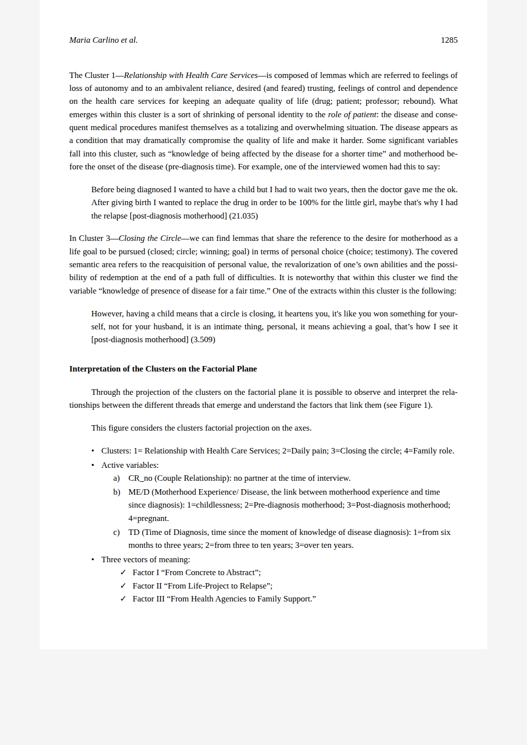Maria Carlino et al. 1285
The Cluster 1—Relationship with Health Care Services—is composed of lemmas which are referred to feelings of loss of autonomy and to an ambivalent reliance, desired (and feared) trusting, feelings of control and dependence on the health care services for keeping an adequate quality of life (drug; patient; professor; rebound). What emerges within this cluster is a sort of shrinking of personal identity to the role of patient: the disease and consequent medical procedures manifest themselves as a totalizing and overwhelming situation. The disease appears as a condition that may dramatically compromise the quality of life and make it harder. Some significant variables fall into this cluster, such as “knowledge of being affected by the disease for a shorter time” and motherhood before the onset of the disease (pre-diagnosis time). For example, one of the interviewed women had this to say:
Before being diagnosed I wanted to have a child but I had to wait two years, then the doctor gave me the ok. After giving birth I wanted to replace the drug in order to be 100% for the little girl, maybe that's why I had the relapse [post-diagnosis motherhood] (21.035)
In Cluster 3—Closing the Circle—we can find lemmas that share the reference to the desire for motherhood as a life goal to be pursued (closed; circle; winning; goal) in terms of personal choice (choice; testimony). The covered semantic area refers to the reacquisition of personal value, the revalorization of one’s own abilities and the possibility of redemption at the end of a path full of difficulties. It is noteworthy that within this cluster we find the variable “knowledge of presence of disease for a fair time.” One of the extracts within this cluster is the following:
However, having a child means that a circle is closing, it heartens you, it's like you won something for yourself, not for your husband, it is an intimate thing, personal, it means achieving a goal, that’s how I see it [post-diagnosis motherhood] (3.509)
Interpretation of the Clusters on the Factorial Plane
Through the projection of the clusters on the factorial plane it is possible to observe and interpret the relationships between the different threads that emerge and understand the factors that link them (see Figure 1).
This figure considers the clusters factorial projection on the axes.
Clusters: 1= Relationship with Health Care Services; 2=Daily pain; 3=Closing the circle; 4=Family role.
Active variables:
CR_no (Couple Relationship): no partner at the time of interview.
ME/D (Motherhood Experience/ Disease, the link between motherhood experience and time since diagnosis): 1=childlessness; 2=Pre-diagnosis motherhood; 3=Post-diagnosis motherhood; 4=pregnant.
TD (Time of Diagnosis, time since the moment of knowledge of disease diagnosis): 1=from six months to three years; 2=from three to ten years; 3=over ten years.
Three vectors of meaning:
Factor I “From Concrete to Abstract”;
Factor II “From Life-Project to Relapse”;
Factor III “From Health Agencies to Family Support.”